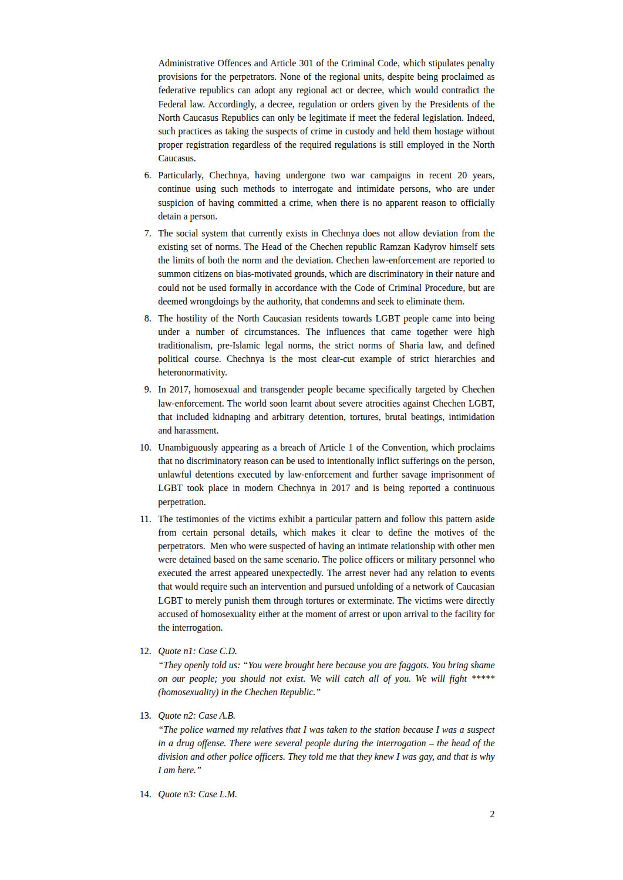Administrative Offences and Article 301 of the Criminal Code, which stipulates penalty provisions for the perpetrators. None of the regional units, despite being proclaimed as federative republics can adopt any regional act or decree, which would contradict the Federal law. Accordingly, a decree, regulation or orders given by the Presidents of the North Caucasus Republics can only be legitimate if meet the federal legislation. Indeed, such practices as taking the suspects of crime in custody and held them hostage without proper registration regardless of the required regulations is still employed in the North Caucasus.
Particularly, Chechnya, having undergone two war campaigns in recent 20 years, continue using such methods to interrogate and intimidate persons, who are under suspicion of having committed a crime, when there is no apparent reason to officially detain a person.
The social system that currently exists in Chechnya does not allow deviation from the existing set of norms. The Head of the Chechen republic Ramzan Kadyrov himself sets the limits of both the norm and the deviation. Chechen law-enforcement are reported to summon citizens on bias-motivated grounds, which are discriminatory in their nature and could not be used formally in accordance with the Code of Criminal Procedure, but are deemed wrongdoings by the authority, that condemns and seek to eliminate them.
The hostility of the North Caucasian residents towards LGBT people came into being under a number of circumstances. The influences that came together were high traditionalism, pre-Islamic legal norms, the strict norms of Sharia law, and defined political course. Chechnya is the most clear-cut example of strict hierarchies and heteronormativity.
In 2017, homosexual and transgender people became specifically targeted by Chechen law-enforcement. The world soon learnt about severe atrocities against Chechen LGBT, that included kidnaping and arbitrary detention, tortures, brutal beatings, intimidation and harassment.
Unambiguously appearing as a breach of Article 1 of the Convention, which proclaims that no discriminatory reason can be used to intentionally inflict sufferings on the person, unlawful detentions executed by law-enforcement and further savage imprisonment of LGBT took place in modern Chechnya in 2017 and is being reported a continuous perpetration.
The testimonies of the victims exhibit a particular pattern and follow this pattern aside from certain personal details, which makes it clear to define the motives of the perpetrators. Men who were suspected of having an intimate relationship with other men were detained based on the same scenario. The police officers or military personnel who executed the arrest appeared unexpectedly. The arrest never had any relation to events that would require such an intervention and pursued unfolding of a network of Caucasian LGBT to merely punish them through tortures or exterminate. The victims were directly accused of homosexuality either at the moment of arrest or upon arrival to the facility for the interrogation.
Quote n1: Case C.D.
“They openly told us: “You were brought here because you are faggots. You bring shame on our people; you should not exist. We will catch all of you. We will fight ***** (homosexuality) in the Chechen Republic.”
Quote n2: Case A.B.
“The police warned my relatives that I was taken to the station because I was a suspect in a drug offense. There were several people during the interrogation – the head of the division and other police officers. They told me that they knew I was gay, and that is why I am here.”
Quote n3: Case L.M.
2